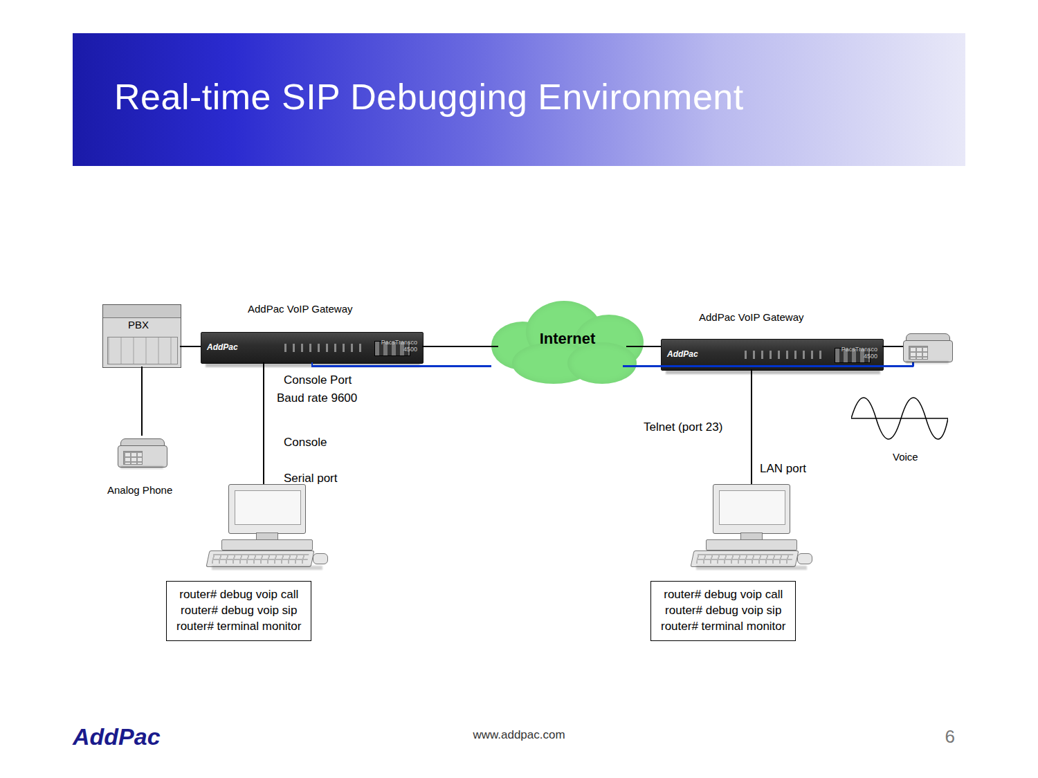Real-time SIP Debugging Environment
PBX
AddPac VoIP Gateway
AddPac
PacsTransco
4500
AddPac VoIP Gateway
AddPac
PacsTransco
4500
Internet
Analog Phone
Voice
Console Port
Baud rate 9600
Console
Serial port
router# debug voip call
router# debug voip sip
router# terminal monitor
Telnet (port 23)
LAN port
router# debug voip call
router# debug voip sip
router# terminal monitor
AddPac
www.addpac.com
6